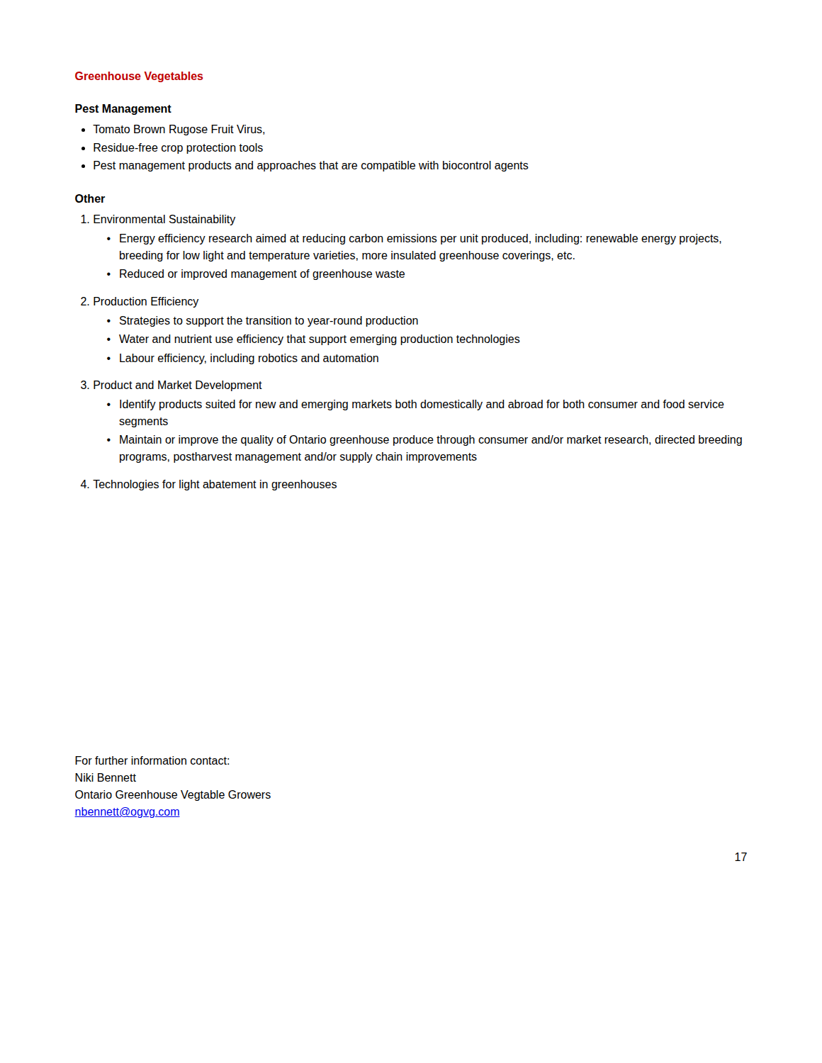Greenhouse Vegetables
Pest Management
Tomato Brown Rugose Fruit Virus,
Residue-free crop protection tools
Pest management products and approaches that are compatible with biocontrol agents
Other
Environmental Sustainability
Energy efficiency research aimed at reducing carbon emissions per unit produced, including: renewable energy projects, breeding for low light and temperature varieties, more insulated greenhouse coverings, etc.
Reduced or improved management of greenhouse waste
Production Efficiency
Strategies to support the transition to year-round production
Water and nutrient use efficiency that support emerging production technologies
Labour efficiency, including robotics and automation
Product and Market Development
Identify products suited for new and emerging markets both domestically and abroad for both consumer and food service segments
Maintain or improve the quality of Ontario greenhouse produce through consumer and/or market research, directed breeding programs, postharvest management and/or supply chain improvements
Technologies for light abatement in greenhouses
For further information contact:
Niki Bennett
Ontario Greenhouse Vegtable Growers
nbennett@ogvg.com
17